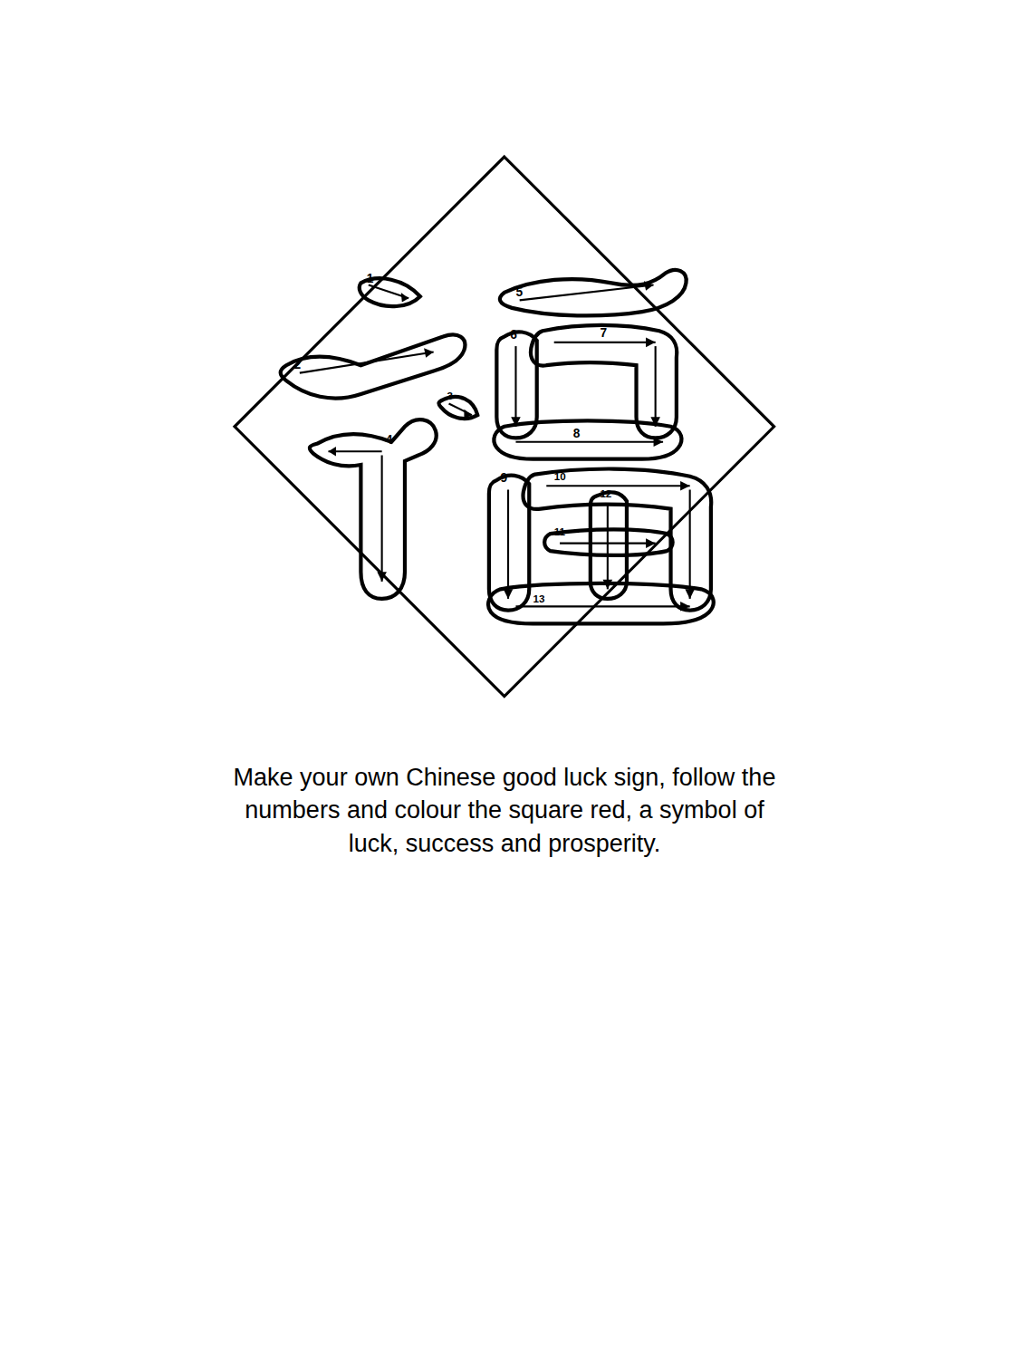1 2 3 4 5 6 7 8 9 10 11 12 13
Make your own Chinese good luck sign, follow the numbers and colour the square red, a symbol of luck, success and prosperity.